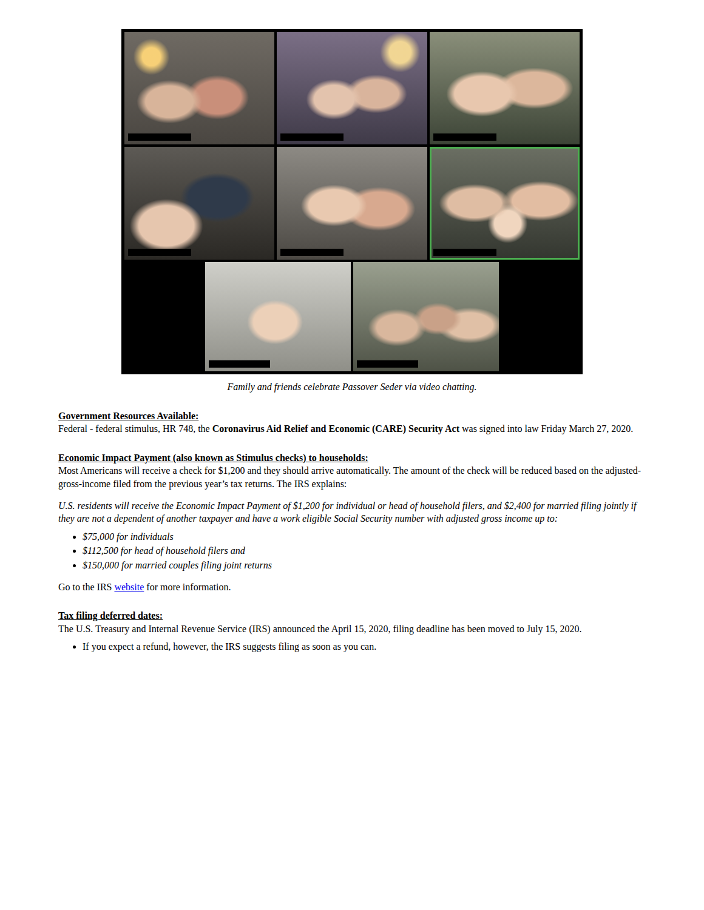Family and friends celebrate Passover Seder via video chatting.
Government Resources Available:
Federal - federal stimulus, HR 748, the Coronavirus Aid Relief and Economic (CARE) Security Act was signed into law Friday March 27, 2020.
Economic Impact Payment (also known as Stimulus checks) to households:
Most Americans will receive a check for $1,200 and they should arrive automatically. The amount of the check will be reduced based on the adjusted-gross-income filed from the previous year’s tax returns. The IRS explains:
U.S. residents will receive the Economic Impact Payment of $1,200 for individual or head of household filers, and $2,400 for married filing jointly if they are not a dependent of another taxpayer and have a work eligible Social Security number with adjusted gross income up to:
$75,000 for individuals
$112,500 for head of household filers and
$150,000 for married couples filing joint returns
Go to the IRS website for more information.
Tax filing deferred dates:
The U.S. Treasury and Internal Revenue Service (IRS) announced the April 15, 2020, filing deadline has been moved to July 15, 2020.
If you expect a refund, however, the IRS suggests filing as soon as you can.